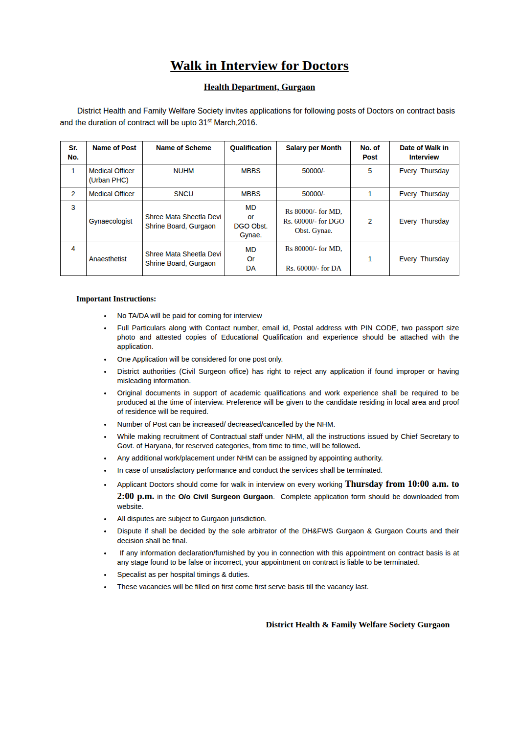Walk in Interview for Doctors
Health Department, Gurgaon
District Health and Family Welfare Society invites applications for following posts of Doctors on contract basis and the duration of contract will be upto 31st March,2016.
| Sr. No. | Name of Post | Name of Scheme | Qualification | Salary per Month | No. of Post | Date of Walk in Interview |
| --- | --- | --- | --- | --- | --- | --- |
| 1 | Medical Officer (Urban PHC) | NUHM | MBBS | 50000/- | 5 | Every Thursday |
| 2 | Medical Officer | SNCU | MBBS | 50000/- | 1 | Every Thursday |
| 3 | Gynaecologist | Shree Mata Sheetla Devi Shrine Board, Gurgaon | MD or DGO Obst. Gynae. | Rs 80000/- for MD, Rs. 60000/- for DGO Obst. Gynae. | 2 | Every Thursday |
| 4 | Anaesthetist | Shree Mata Sheetla Devi Shrine Board, Gurgaon | MD Or DA | Rs 80000/- for MD, Rs. 60000/- for DA | 1 | Every Thursday |
Important Instructions:
No TA/DA will be paid for coming for interview
Full Particulars along with Contact number, email id, Postal address with PIN CODE, two passport size photo and attested copies of Educational Qualification and experience should be attached with the application.
One Application will be considered for one post only.
District authorities (Civil Surgeon office) has right to reject any application if found improper or having misleading information.
Original documents in support of academic qualifications and work experience shall be required to be produced at the time of interview. Preference will be given to the candidate residing in local area and proof of residence will be required.
Number of Post can be increased/ decreased/cancelled by the NHM.
While making recruitment of Contractual staff under NHM, all the instructions issued by Chief Secretary to Govt. of Haryana, for reserved categories, from time to time, will be followed.
Any additional work/placement under NHM can be assigned by appointing authority.
In case of unsatisfactory performance and conduct the services shall be terminated.
Applicant Doctors should come for walk in interview on every working Thursday from 10:00 a.m. to 2:00 p.m. in the O/o Civil Surgeon Gurgaon. Complete application form should be downloaded from website.
All disputes are subject to Gurgaon jurisdiction.
Dispute if shall be decided by the sole arbitrator of the DH&FWS Gurgaon & Gurgaon Courts and their decision shall be final.
If any information declaration/furnished by you in connection with this appointment on contract basis is at any stage found to be false or incorrect, your appointment on contract is liable to be terminated.
Specalist as per hospital timings & duties.
These vacancies will be filled on first come first serve basis till the vacancy last.
District Health & Family Welfare Society Gurgaon